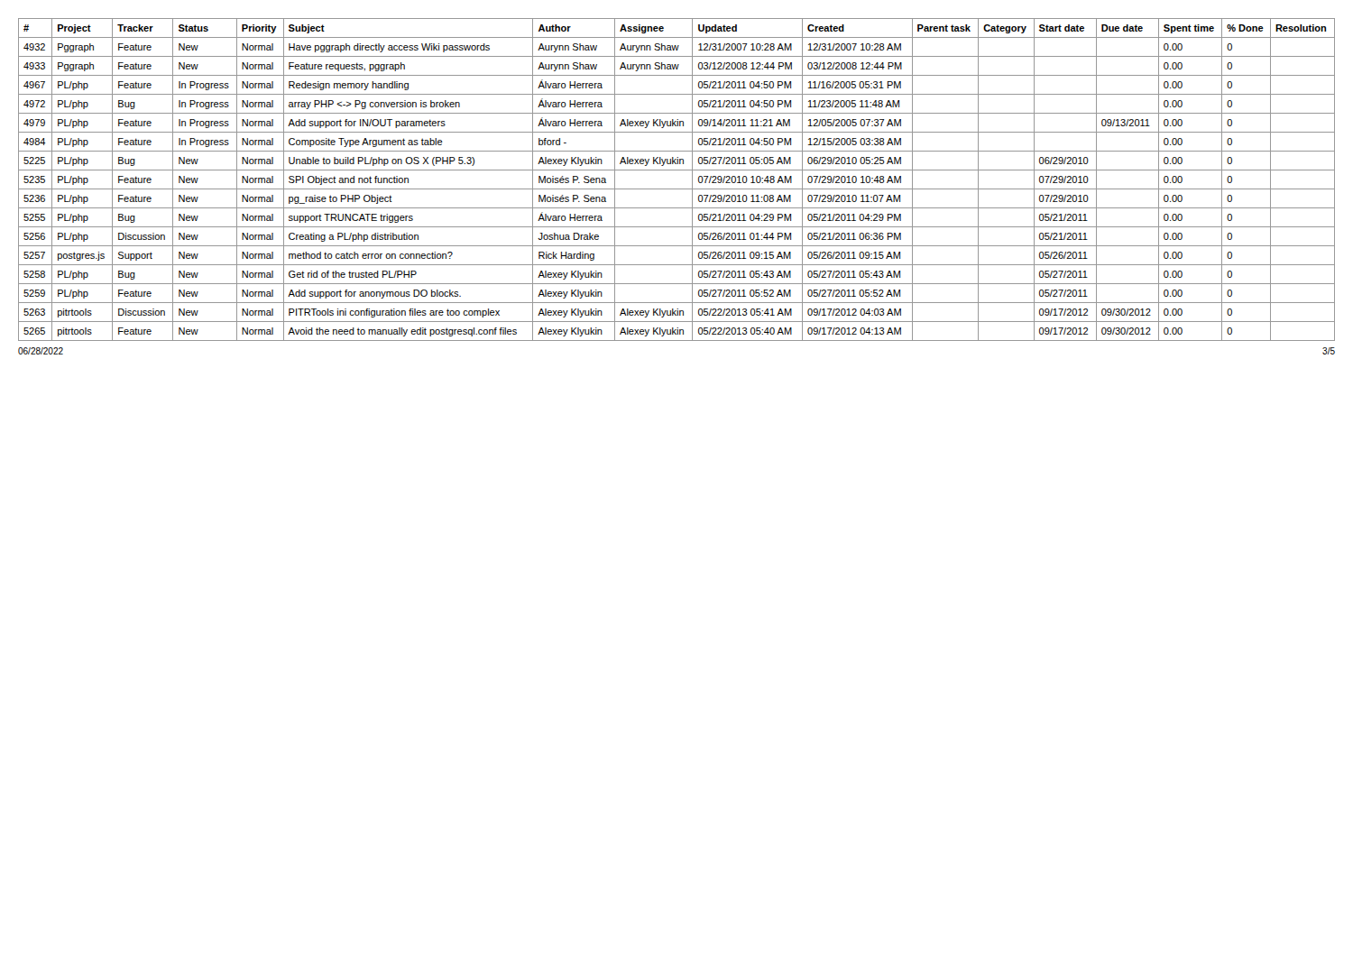| # | Project | Tracker | Status | Priority | Subject | Author | Assignee | Updated | Created | Parent task | Category | Start date | Due date | Spent time | % Done | Resolution |
| --- | --- | --- | --- | --- | --- | --- | --- | --- | --- | --- | --- | --- | --- | --- | --- | --- |
| 4932 | Pggraph | Feature | New | Normal | Have pggraph directly access Wiki passwords | Aurynn Shaw | Aurynn Shaw | 12/31/2007 10:28 AM | 12/31/2007 10:28 AM | | | | | 0.00 | 0 | |
| 4933 | Pggraph | Feature | New | Normal | Feature requests, pggraph | Aurynn Shaw | Aurynn Shaw | 03/12/2008 12:44 PM | 03/12/2008 12:44 PM | | | | | 0.00 | 0 | |
| 4967 | PL/php | Feature | In Progress | Normal | Redesign memory handling | Álvaro Herrera | | 05/21/2011 04:50 PM | 11/16/2005 05:31 PM | | | | | 0.00 | 0 | |
| 4972 | PL/php | Bug | In Progress | Normal | array PHP <-> Pg conversion is broken | Álvaro Herrera | | 05/21/2011 04:50 PM | 11/23/2005 11:48 AM | | | | | 0.00 | 0 | |
| 4979 | PL/php | Feature | In Progress | Normal | Add support for IN/OUT parameters | Álvaro Herrera | Alexey Klyukin | 09/14/2011 11:21 AM | 12/05/2005 07:37 AM | | | | 09/13/2011 | 0.00 | 0 | |
| 4984 | PL/php | Feature | In Progress | Normal | Composite Type Argument as table | bford - | | 05/21/2011 04:50 PM | 12/15/2005 03:38 AM | | | | | 0.00 | 0 | |
| 5225 | PL/php | Bug | New | Normal | Unable to build PL/php on OS X (PHP 5.3) | Alexey Klyukin | Alexey Klyukin | 05/27/2011 05:05 AM | 06/29/2010 05:25 AM | | | 06/29/2010 | | 0.00 | 0 | |
| 5235 | PL/php | Feature | New | Normal | SPI Object and not function | Moisés P. Sena | | 07/29/2010 10:48 AM | 07/29/2010 10:48 AM | | | 07/29/2010 | | 0.00 | 0 | |
| 5236 | PL/php | Feature | New | Normal | pg_raise to PHP Object | Moisés P. Sena | | 07/29/2010 11:08 AM | 07/29/2010 11:07 AM | | | 07/29/2010 | | 0.00 | 0 | |
| 5255 | PL/php | Bug | New | Normal | support TRUNCATE triggers | Álvaro Herrera | | 05/21/2011 04:29 PM | 05/21/2011 04:29 PM | | | 05/21/2011 | | 0.00 | 0 | |
| 5256 | PL/php | Discussion | New | Normal | Creating a PL/php distribution | Joshua Drake | | 05/26/2011 01:44 PM | 05/21/2011 06:36 PM | | | 05/21/2011 | | 0.00 | 0 | |
| 5257 | postgres.js | Support | New | Normal | method to catch error on connection? | Rick Harding | | 05/26/2011 09:15 AM | 05/26/2011 09:15 AM | | | 05/26/2011 | | 0.00 | 0 | |
| 5258 | PL/php | Bug | New | Normal | Get rid of the trusted PL/PHP | Alexey Klyukin | | 05/27/2011 05:43 AM | 05/27/2011 05:43 AM | | | 05/27/2011 | | 0.00 | 0 | |
| 5259 | PL/php | Feature | New | Normal | Add support for anonymous DO blocks. | Alexey Klyukin | | 05/27/2011 05:52 AM | 05/27/2011 05:52 AM | | | 05/27/2011 | | 0.00 | 0 | |
| 5263 | pitrtools | Discussion | New | Normal | PITRTools ini configuration files are too complex | Alexey Klyukin | Alexey Klyukin | 05/22/2013 05:41 AM | 09/17/2012 04:03 AM | | | 09/17/2012 | 09/30/2012 | 0.00 | 0 | |
| 5265 | pitrtools | Feature | New | Normal | Avoid the need to manually edit postgresql.conf files | Alexey Klyukin | Alexey Klyukin | 05/22/2013 05:40 AM | 09/17/2012 04:13 AM | | | 09/17/2012 | 09/30/2012 | 0.00 | 0 | |
06/28/2022 3/5